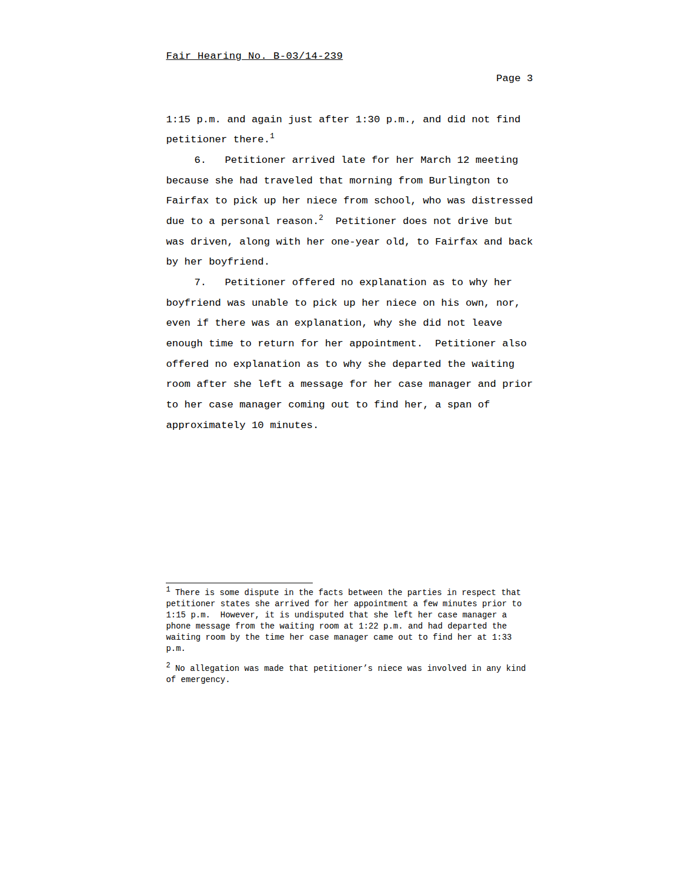Fair Hearing No. B-03/14-239
Page 3
1:15 p.m. and again just after 1:30 p.m., and did not find petitioner there.1
6. Petitioner arrived late for her March 12 meeting because she had traveled that morning from Burlington to Fairfax to pick up her niece from school, who was distressed due to a personal reason.2 Petitioner does not drive but was driven, along with her one-year old, to Fairfax and back by her boyfriend.
7. Petitioner offered no explanation as to why her boyfriend was unable to pick up her niece on his own, nor, even if there was an explanation, why she did not leave enough time to return for her appointment. Petitioner also offered no explanation as to why she departed the waiting room after she left a message for her case manager and prior to her case manager coming out to find her, a span of approximately 10 minutes.
1 There is some dispute in the facts between the parties in respect that petitioner states she arrived for her appointment a few minutes prior to 1:15 p.m. However, it is undisputed that she left her case manager a phone message from the waiting room at 1:22 p.m. and had departed the waiting room by the time her case manager came out to find her at 1:33 p.m.
2 No allegation was made that petitioner’s niece was involved in any kind of emergency.